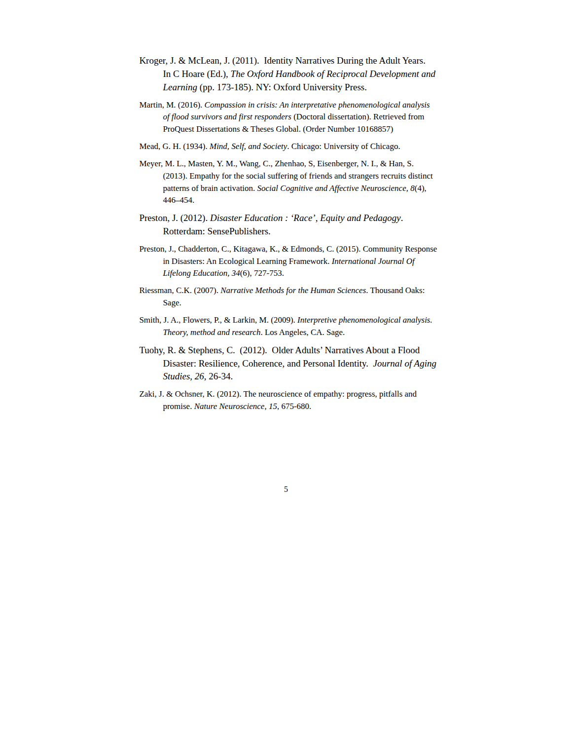Kroger, J. & McLean, J. (2011). Identity Narratives During the Adult Years. In C Hoare (Ed.), The Oxford Handbook of Reciprocal Development and Learning (pp. 173-185). NY: Oxford University Press.
Martin, M. (2016). Compassion in crisis: An interpretative phenomenological analysis of flood survivors and first responders (Doctoral dissertation). Retrieved from ProQuest Dissertations & Theses Global. (Order Number 10168857)
Mead, G. H. (1934). Mind, Self, and Society. Chicago: University of Chicago.
Meyer, M. L., Masten, Y. M., Wang, C., Zhenhao, S, Eisenberger, N. I., & Han, S. (2013). Empathy for the social suffering of friends and strangers recruits distinct patterns of brain activation. Social Cognitive and Affective Neuroscience, 8(4), 446–454.
Preston, J. (2012). Disaster Education : ‘Race’, Equity and Pedagogy. Rotterdam: SensePublishers.
Preston, J., Chadderton, C., Kitagawa, K., & Edmonds, C. (2015). Community Response in Disasters: An Ecological Learning Framework. International Journal Of Lifelong Education, 34(6), 727-753.
Riessman, C.K. (2007). Narrative Methods for the Human Sciences. Thousand Oaks: Sage.
Smith, J. A., Flowers, P., & Larkin, M. (2009). Interpretive phenomenological analysis. Theory, method and research. Los Angeles, CA. Sage.
Tuohy, R. & Stephens, C. (2012). Older Adults’ Narratives About a Flood Disaster: Resilience, Coherence, and Personal Identity. Journal of Aging Studies, 26, 26-34.
Zaki, J. & Ochsner, K. (2012). The neuroscience of empathy: progress, pitfalls and promise. Nature Neuroscience, 15, 675-680.
5